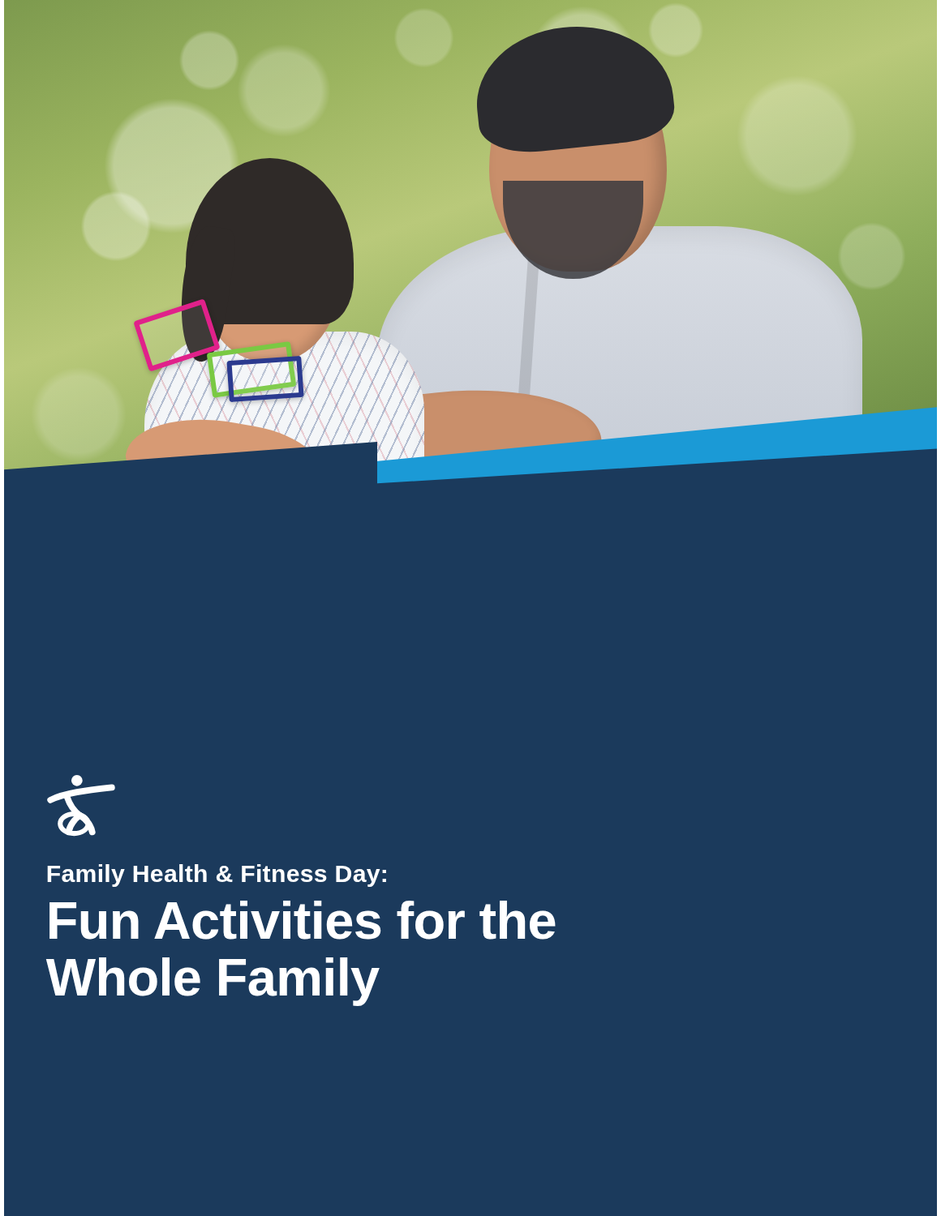Family Health & Fitness Day:
Fun Activities for the Whole Family